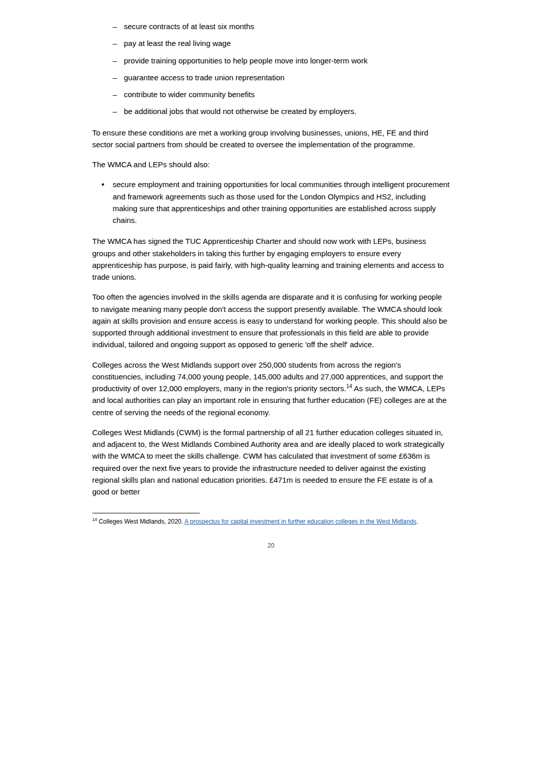secure contracts of at least six months
pay at least the real living wage
provide training opportunities to help people move into longer-term work
guarantee access to trade union representation
contribute to wider community benefits
be additional jobs that would not otherwise be created by employers.
To ensure these conditions are met a working group involving businesses, unions, HE, FE and third sector social partners from should be created to oversee the implementation of the programme.
The WMCA and LEPs should also:
secure employment and training opportunities for local communities through intelligent procurement and framework agreements such as those used for the London Olympics and HS2, including making sure that apprenticeships and other training opportunities are established across supply chains.
The WMCA has signed the TUC Apprenticeship Charter and should now work with LEPs, business groups and other stakeholders in taking this further by engaging employers to ensure every apprenticeship has purpose, is paid fairly, with high-quality learning and training elements and access to trade unions.
Too often the agencies involved in the skills agenda are disparate and it is confusing for working people to navigate meaning many people don't access the support presently available. The WMCA should look again at skills provision and ensure access is easy to understand for working people. This should also be supported through additional investment to ensure that professionals in this field are able to provide individual, tailored and ongoing support as opposed to generic 'off the shelf' advice.
Colleges across the West Midlands support over 250,000 students from across the region's constituencies, including 74,000 young people, 145,000 adults and 27,000 apprentices, and support the productivity of over 12,000 employers, many in the region's priority sectors.14 As such, the WMCA, LEPs and local authorities can play an important role in ensuring that further education (FE) colleges are at the centre of serving the needs of the regional economy.
Colleges West Midlands (CWM) is the formal partnership of all 21 further education colleges situated in, and adjacent to, the West Midlands Combined Authority area and are ideally placed to work strategically with the WMCA to meet the skills challenge. CWM has calculated that investment of some £636m is required over the next five years to provide the infrastructure needed to deliver against the existing regional skills plan and national education priorities. £471m is needed to ensure the FE estate is of a good or better
14 Colleges West Midlands, 2020. A prospectus for capital investment in further education colleges in the West Midlands.
20